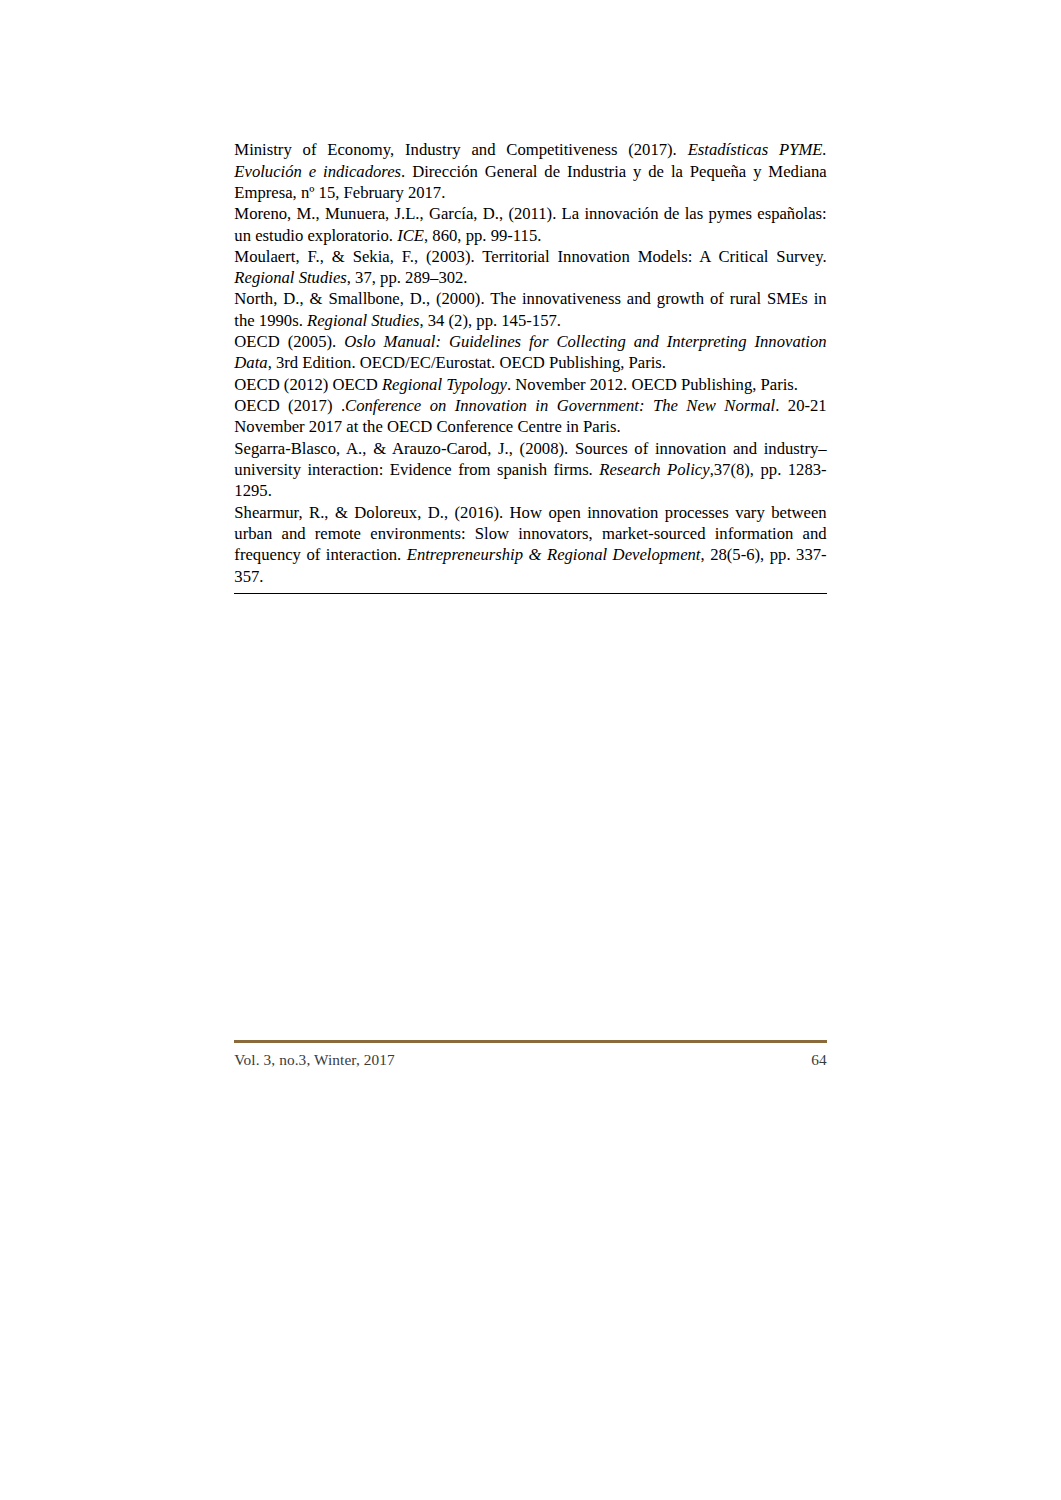Ministry of Economy, Industry and Competitiveness (2017). Estadísticas PYME. Evolución e indicadores. Dirección General de Industria y de la Pequeña y Mediana Empresa, nº 15, February 2017.
Moreno, M., Munuera, J.L., García, D., (2011). La innovación de las pymes españolas: un estudio exploratorio. ICE, 860, pp. 99-115.
Moulaert, F., & Sekia, F., (2003). Territorial Innovation Models: A Critical Survey. Regional Studies, 37, pp. 289–302.
North, D., & Smallbone, D., (2000). The innovativeness and growth of rural SMEs in the 1990s. Regional Studies, 34 (2), pp. 145-157.
OECD (2005). Oslo Manual: Guidelines for Collecting and Interpreting Innovation Data, 3rd Edition. OECD/EC/Eurostat. OECD Publishing, Paris.
OECD (2012) OECD Regional Typology. November 2012. OECD Publishing, Paris.
OECD (2017) .Conference on Innovation in Government: The New Normal. 20-21 November 2017 at the OECD Conference Centre in Paris.
Segarra-Blasco, A., & Arauzo-Carod, J., (2008). Sources of innovation and industry–university interaction: Evidence from spanish firms. Research Policy,37(8), pp. 1283-1295.
Shearmur, R., & Doloreux, D., (2016). How open innovation processes vary between urban and remote environments: Slow innovators, market-sourced information and frequency of interaction. Entrepreneurship & Regional Development, 28(5-6), pp. 337-357.
Vol. 3, no.3, Winter, 2017
64